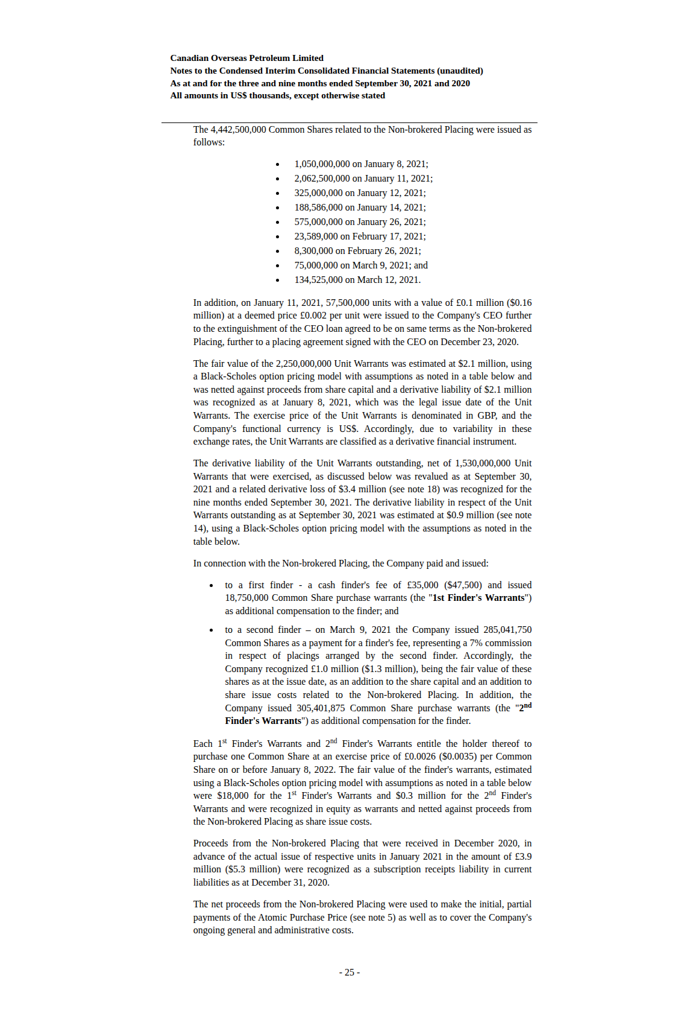Canadian Overseas Petroleum Limited
Notes to the Condensed Interim Consolidated Financial Statements (unaudited)
As at and for the three and nine months ended September 30, 2021 and 2020
All amounts in US$ thousands, except otherwise stated
The 4,442,500,000 Common Shares related to the Non-brokered Placing were issued as follows:
1,050,000,000 on January 8, 2021;
2,062,500,000 on January 11, 2021;
325,000,000 on January 12, 2021;
188,586,000 on January 14, 2021;
575,000,000 on January 26, 2021;
23,589,000 on February 17, 2021;
8,300,000 on February 26, 2021;
75,000,000 on March 9, 2021; and
134,525,000 on March 12, 2021.
In addition, on January 11, 2021, 57,500,000 units with a value of £0.1 million ($0.16 million) at a deemed price £0.002 per unit were issued to the Company's CEO further to the extinguishment of the CEO loan agreed to be on same terms as the Non-brokered Placing, further to a placing agreement signed with the CEO on December 23, 2020.
The fair value of the 2,250,000,000 Unit Warrants was estimated at $2.1 million, using a Black-Scholes option pricing model with assumptions as noted in a table below and was netted against proceeds from share capital and a derivative liability of $2.1 million was recognized as at January 8, 2021, which was the legal issue date of the Unit Warrants. The exercise price of the Unit Warrants is denominated in GBP, and the Company's functional currency is US$. Accordingly, due to variability in these exchange rates, the Unit Warrants are classified as a derivative financial instrument.
The derivative liability of the Unit Warrants outstanding, net of 1,530,000,000 Unit Warrants that were exercised, as discussed below was revalued as at September 30, 2021 and a related derivative loss of $3.4 million (see note 18) was recognized for the nine months ended September 30, 2021. The derivative liability in respect of the Unit Warrants outstanding as at September 30, 2021 was estimated at $0.9 million (see note 14), using a Black-Scholes option pricing model with the assumptions as noted in the table below.
In connection with the Non-brokered Placing, the Company paid and issued:
to a first finder - a cash finder's fee of £35,000 ($47,500) and issued 18,750,000 Common Share purchase warrants (the "1st Finder's Warrants") as additional compensation to the finder; and
to a second finder – on March 9, 2021 the Company issued 285,041,750 Common Shares as a payment for a finder's fee, representing a 7% commission in respect of placings arranged by the second finder. Accordingly, the Company recognized £1.0 million ($1.3 million), being the fair value of these shares as at the issue date, as an addition to the share capital and an addition to share issue costs related to the Non-brokered Placing. In addition, the Company issued 305,401,875 Common Share purchase warrants (the "2nd Finder's Warrants") as additional compensation for the finder.
Each 1st Finder's Warrants and 2nd Finder's Warrants entitle the holder thereof to purchase one Common Share at an exercise price of £0.0026 ($0.0035) per Common Share on or before January 8, 2022. The fair value of the finder's warrants, estimated using a Black-Scholes option pricing model with assumptions as noted in a table below were $18,000 for the 1st Finder's Warrants and $0.3 million for the 2nd Finder's Warrants and were recognized in equity as warrants and netted against proceeds from the Non-brokered Placing as share issue costs.
Proceeds from the Non-brokered Placing that were received in December 2020, in advance of the actual issue of respective units in January 2021 in the amount of £3.9 million ($5.3 million) were recognized as a subscription receipts liability in current liabilities as at December 31, 2020.
The net proceeds from the Non-brokered Placing were used to make the initial, partial payments of the Atomic Purchase Price (see note 5) as well as to cover the Company's ongoing general and administrative costs.
- 25 -